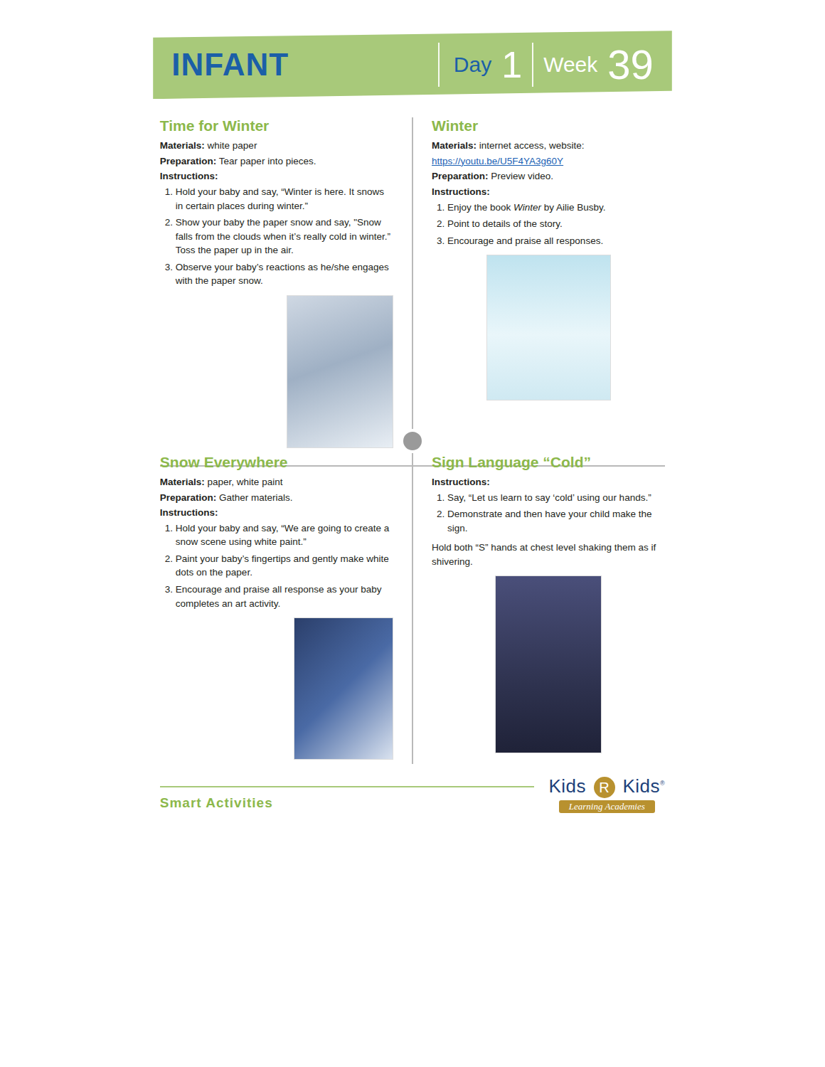INFANT
Day 1 Week 39
Time for Winter
Materials: white paper
Preparation: Tear paper into pieces.
Instructions:
Hold your baby and say, “Winter is here. It snows in certain places during winter.”
Show your baby the paper snow and say, "Snow falls from the clouds when it’s really cold in winter.” Toss the paper up in the air.
Observe your baby’s reactions as he/she engages with the paper snow.
Winter
Materials: internet access, website:
https://youtu.be/U5F4YA3g60Y
Preparation: Preview video.
Instructions:
Enjoy the book Winter by Ailie Busby.
Point to details of the story.
Encourage and praise all responses.
Snow Everywhere
Materials: paper, white paint
Preparation: Gather materials.
Instructions:
Hold your baby and say, “We are going to create a snow scene using white paint.”
Paint your baby’s fingertips and gently make white dots on the paper.
Encourage and praise all response as your baby completes an art activity.
Sign Language “Cold”
Instructions:
Say, “Let us learn to say ‘cold’ using our hands.”
Demonstrate and then have your child make the sign.
Hold both “S” hands at chest level shaking them as if shivering.
Smart Activities
Kids R Kids®
Learning Academies